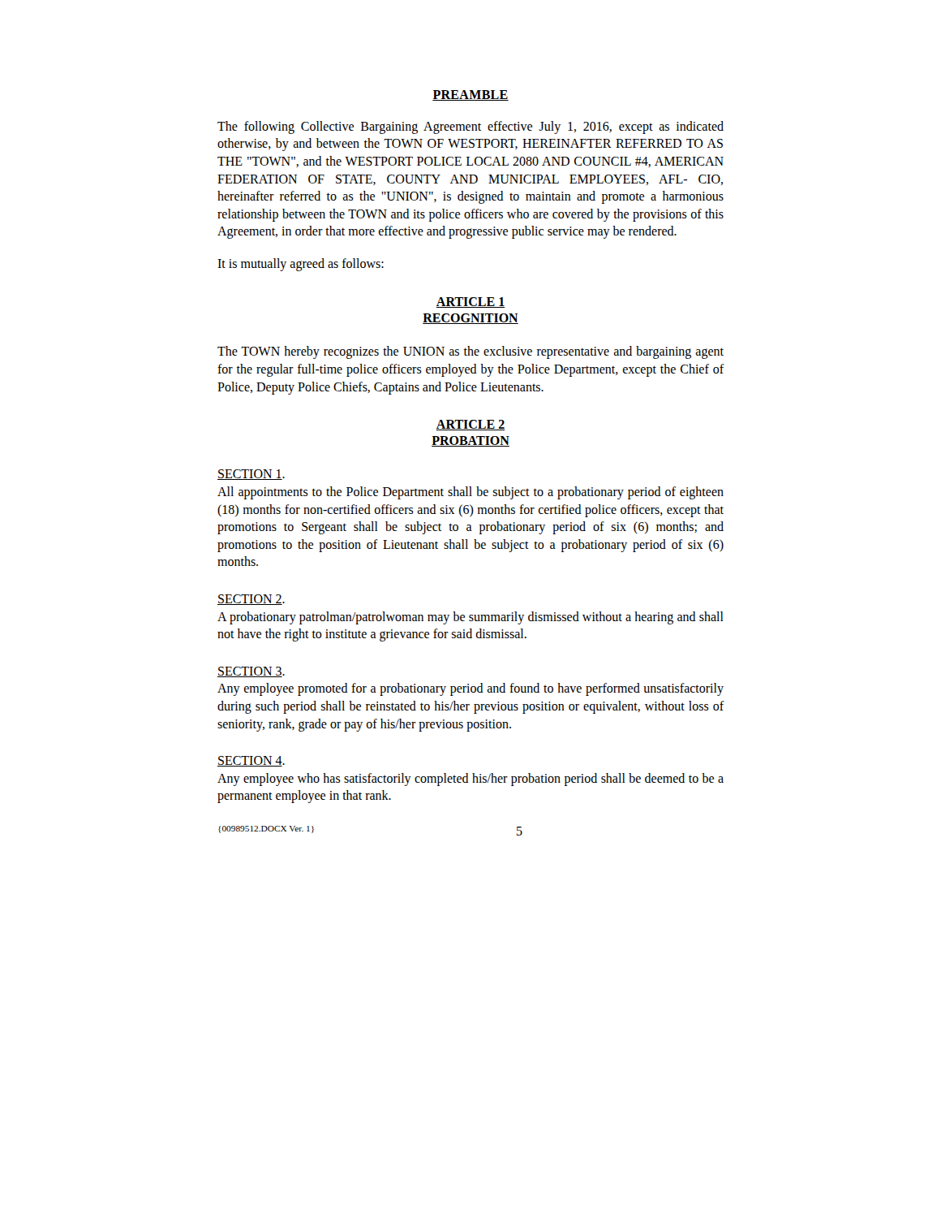PREAMBLE
The following Collective Bargaining Agreement effective July 1, 2016, except as indicated otherwise, by and between the TOWN OF WESTPORT, HEREINAFTER REFERRED TO AS THE "TOWN", and the WESTPORT POLICE LOCAL 2080 AND COUNCIL #4, AMERICAN FEDERATION OF STATE, COUNTY AND MUNICIPAL EMPLOYEES, AFL- CIO, hereinafter referred to as the "UNION", is designed to maintain and promote a harmonious relationship between the TOWN and its police officers who are covered by the provisions of this Agreement, in order that more effective and progressive public service may be rendered.
It is mutually agreed as follows:
ARTICLE 1 RECOGNITION
The TOWN hereby recognizes the UNION as the exclusive representative and bargaining agent for the regular full-time police officers employed by the Police Department, except the Chief of Police, Deputy Police Chiefs, Captains and Police Lieutenants.
ARTICLE 2 PROBATION
SECTION 1.
All appointments to the Police Department shall be subject to a probationary period of eighteen (18) months for non-certified officers and six (6) months for certified police officers, except that promotions to Sergeant shall be subject to a probationary period of six (6) months; and promotions to the position of Lieutenant shall be subject to a probationary period of six (6) months.
SECTION 2.
A probationary patrolman/patrolwoman may be summarily dismissed without a hearing and shall not have the right to institute a grievance for said dismissal.
SECTION 3.
Any employee promoted for a probationary period and found to have performed unsatisfactorily during such period shall be reinstated to his/her previous position or equivalent, without loss of seniority, rank, grade or pay of his/her previous position.
SECTION 4.
Any employee who has satisfactorily completed his/her probation period shall be deemed to be a permanent employee in that rank.
{00989512.DOCX Ver. 1}
5